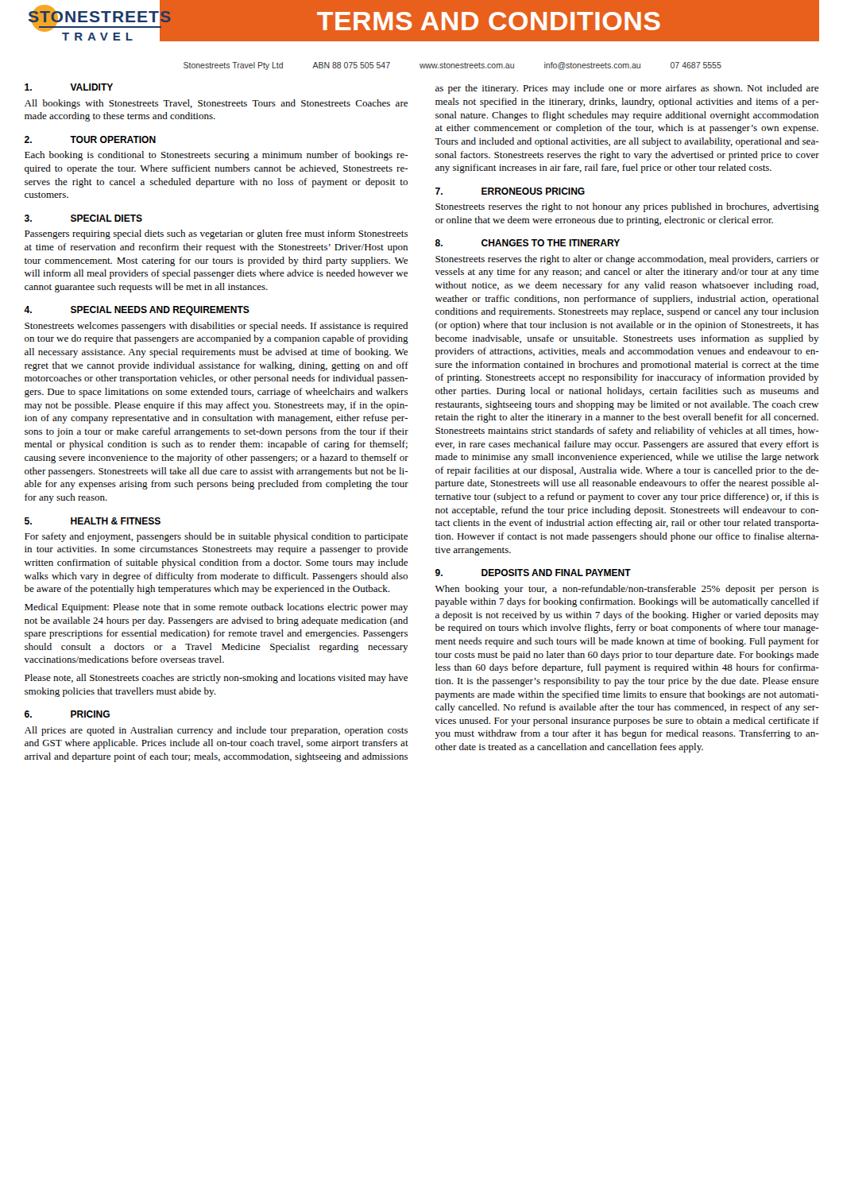TERMS AND CONDITIONS
STONESTREETS
TRAVEL
Stonestreets Travel Pty Ltd ABN 88 075 505 547 www.stonestreets.com.au info@stonestreets.com.au 07 4687 5555
1. VALIDITY
All bookings with Stonestreets Travel, Stonestreets Tours and Stonestreets Coaches are made according to these terms and conditions.
2. TOUR OPERATION
Each booking is conditional to Stonestreets securing a minimum number of bookings required to operate the tour. Where sufficient numbers cannot be achieved, Stonestreets reserves the right to cancel a scheduled departure with no loss of payment or deposit to customers.
3. SPECIAL DIETS
Passengers requiring special diets such as vegetarian or gluten free must inform Stonestreets at time of reservation and reconfirm their request with the Stonestreets’ Driver/Host upon tour commencement. Most catering for our tours is provided by third party suppliers. We will inform all meal providers of special passenger diets where advice is needed however we cannot guarantee such requests will be met in all instances.
4. SPECIAL NEEDS AND REQUIREMENTS
Stonestreets welcomes passengers with disabilities or special needs. If assistance is required on tour we do require that passengers are accompanied by a companion capable of providing all necessary assistance. Any special requirements must be advised at time of booking. We regret that we cannot provide individual assistance for walking, dining, getting on and off motorcoaches or other transportation vehicles, or other personal needs for individual passengers. Due to space limitations on some extended tours, carriage of wheelchairs and walkers may not be possible. Please enquire if this may affect you. Stonestreets may, if in the opinion of any company representative and in consultation with management, either refuse persons to join a tour or make careful arrangements to set-down persons from the tour if their mental or physical condition is such as to render them: incapable of caring for themself; causing severe inconvenience to the majority of other passengers; or a hazard to themself or other passengers. Stonestreets will take all due care to assist with arrangements but not be liable for any expenses arising from such persons being precluded from completing the tour for any such reason.
5. HEALTH & FITNESS
For safety and enjoyment, passengers should be in suitable physical condition to participate in tour activities. In some circumstances Stonestreets may require a passenger to provide written confirmation of suitable physical condition from a doctor. Some tours may include walks which vary in degree of difficulty from moderate to difficult. Passengers should also be aware of the potentially high temperatures which may be experienced in the Outback.
Medical Equipment: Please note that in some remote outback locations electric power may not be available 24 hours per day. Passengers are advised to bring adequate medication (and spare prescriptions for essential medication) for remote travel and emergencies. Passengers should consult a doctors or a Travel Medicine Specialist regarding necessary vaccinations/medications before overseas travel.
Please note, all Stonestreets coaches are strictly non-smoking and locations visited may have smoking policies that travellers must abide by.
6. PRICING
All prices are quoted in Australian currency and include tour preparation, operation costs and GST where applicable. Prices include all on-tour coach travel, some airport transfers at arrival and departure point of each tour; meals, accommodation, sightseeing and admissions as per the itinerary. Prices may include one or more airfares as shown. Not included are meals not specified in the itinerary, drinks, laundry, optional activities and items of a personal nature. Changes to flight schedules may require additional overnight accommodation at either commencement or completion of the tour, which is at passenger’s own expense. Tours and included and optional activities, are all subject to availability, operational and seasonal factors. Stonestreets reserves the right to vary the advertised or printed price to cover any significant increases in air fare, rail fare, fuel price or other tour related costs.
7. ERRONEOUS PRICING
Stonestreets reserves the right to not honour any prices published in brochures, advertising or online that we deem were erroneous due to printing, electronic or clerical error.
8. CHANGES TO THE ITINERARY
Stonestreets reserves the right to alter or change accommodation, meal providers, carriers or vessels at any time for any reason; and cancel or alter the itinerary and/or tour at any time without notice, as we deem necessary for any valid reason whatsoever including road, weather or traffic conditions, non performance of suppliers, industrial action, operational conditions and requirements. Stonestreets may replace, suspend or cancel any tour inclusion (or option) where that tour inclusion is not available or in the opinion of Stonestreets, it has become inadvisable, unsafe or unsuitable. Stonestreets uses information as supplied by providers of attractions, activities, meals and accommodation venues and endeavour to ensure the information contained in brochures and promotional material is correct at the time of printing. Stonestreets accept no responsibility for inaccuracy of information provided by other parties. During local or national holidays, certain facilities such as museums and restaurants, sightseeing tours and shopping may be limited or not available. The coach crew retain the right to alter the itinerary in a manner to the best overall benefit for all concerned. Stonestreets maintains strict standards of safety and reliability of vehicles at all times, however, in rare cases mechanical failure may occur. Passengers are assured that every effort is made to minimise any small inconvenience experienced, while we utilise the large network of repair facilities at our disposal, Australia wide. Where a tour is cancelled prior to the departure date, Stonestreets will use all reasonable endeavours to offer the nearest possible alternative tour (subject to a refund or payment to cover any tour price difference) or, if this is not acceptable, refund the tour price including deposit. Stonestreets will endeavour to contact clients in the event of industrial action effecting air, rail or other tour related transportation. However if contact is not made passengers should phone our office to finalise alternative arrangements.
9. DEPOSITS AND FINAL PAYMENT
When booking your tour, a non-refundable/non-transferable 25% deposit per person is payable within 7 days for booking confirmation. Bookings will be automatically cancelled if a deposit is not received by us within 7 days of the booking. Higher or varied deposits may be required on tours which involve flights, ferry or boat components of where tour management needs require and such tours will be made known at time of booking. Full payment for tour costs must be paid no later than 60 days prior to tour departure date. For bookings made less than 60 days before departure, full payment is required within 48 hours for confirmation. It is the passenger’s responsibility to pay the tour price by the due date. Please ensure payments are made within the specified time limits to ensure that bookings are not automatically cancelled. No refund is available after the tour has commenced, in respect of any services unused. For your personal insurance purposes be sure to obtain a medical certificate if you must withdraw from a tour after it has begun for medical reasons. Transferring to another date is treated as a cancellation and cancellation fees apply.